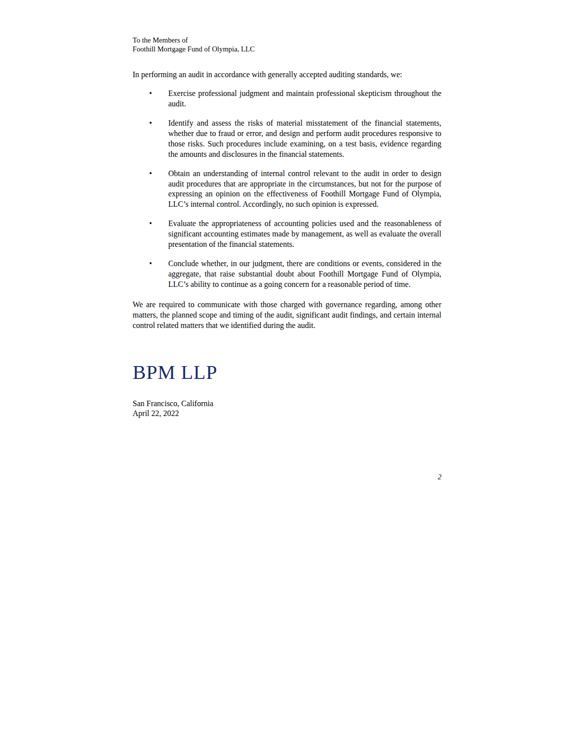To the Members of
Foothill Mortgage Fund of Olympia, LLC
In performing an audit in accordance with generally accepted auditing standards, we:
Exercise professional judgment and maintain professional skepticism throughout the audit.
Identify and assess the risks of material misstatement of the financial statements, whether due to fraud or error, and design and perform audit procedures responsive to those risks. Such procedures include examining, on a test basis, evidence regarding the amounts and disclosures in the financial statements.
Obtain an understanding of internal control relevant to the audit in order to design audit procedures that are appropriate in the circumstances, but not for the purpose of expressing an opinion on the effectiveness of Foothill Mortgage Fund of Olympia, LLC’s internal control. Accordingly, no such opinion is expressed.
Evaluate the appropriateness of accounting policies used and the reasonableness of significant accounting estimates made by management, as well as evaluate the overall presentation of the financial statements.
Conclude whether, in our judgment, there are conditions or events, considered in the aggregate, that raise substantial doubt about Foothill Mortgage Fund of Olympia, LLC’s ability to continue as a going concern for a reasonable period of time.
We are required to communicate with those charged with governance regarding, among other matters, the planned scope and timing of the audit, significant audit findings, and certain internal control related matters that we identified during the audit.
BPM LLP
San Francisco, California
April 22, 2022
2